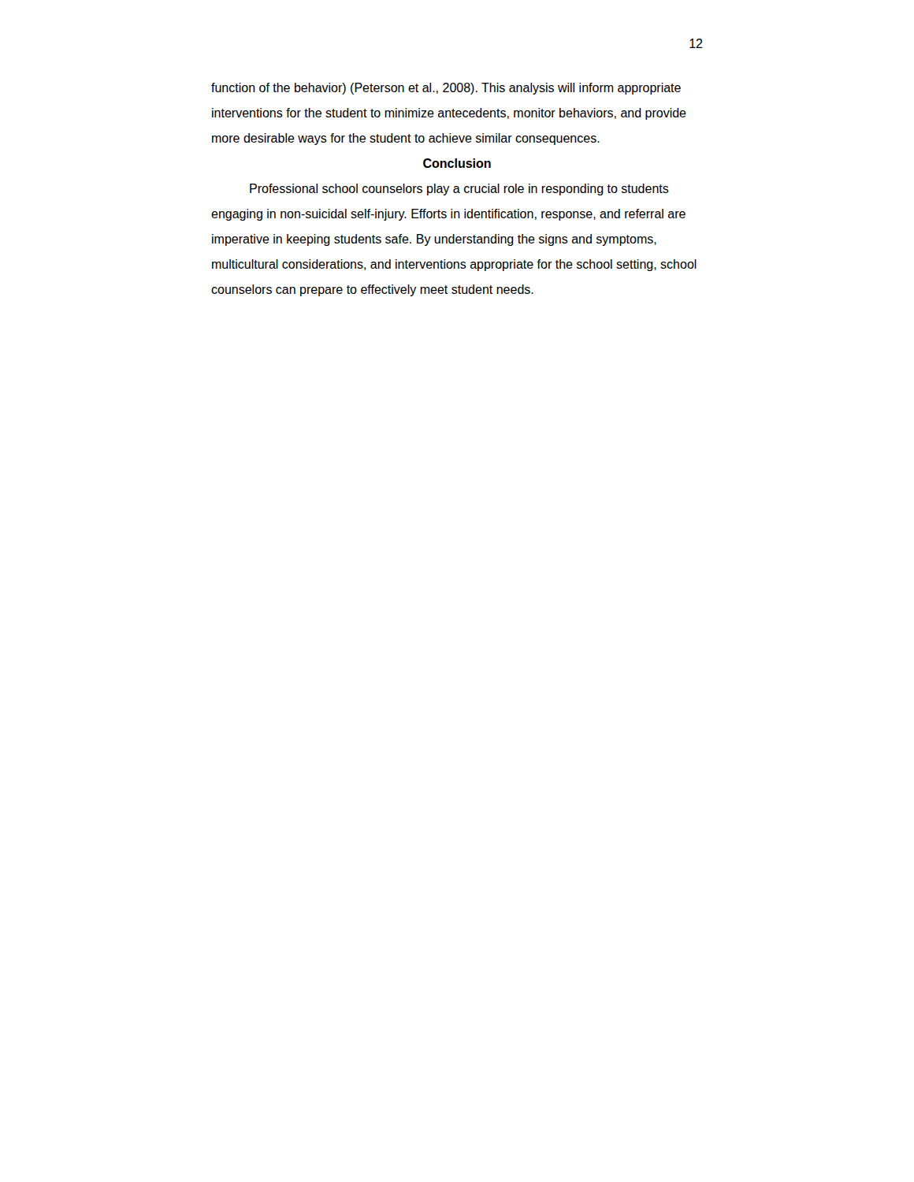12
function of the behavior) (Peterson et al., 2008). This analysis will inform appropriate interventions for the student to minimize antecedents, monitor behaviors, and provide more desirable ways for the student to achieve similar consequences.
Conclusion
Professional school counselors play a crucial role in responding to students engaging in non-suicidal self-injury. Efforts in identification, response, and referral are imperative in keeping students safe. By understanding the signs and symptoms, multicultural considerations, and interventions appropriate for the school setting, school counselors can prepare to effectively meet student needs.